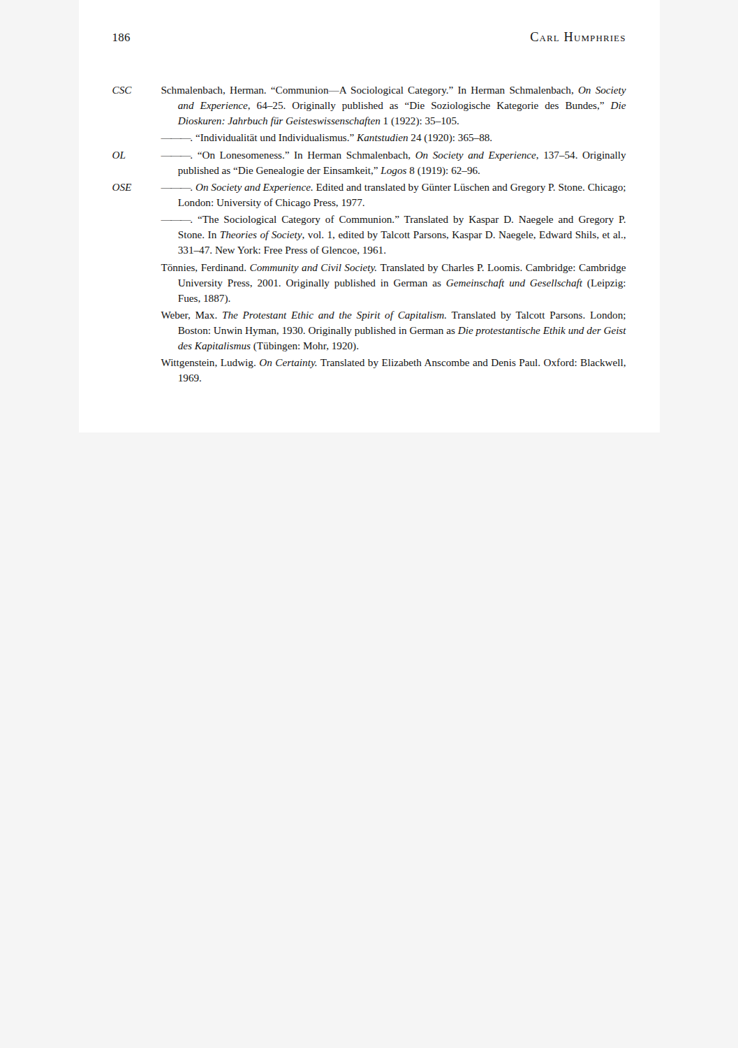186 Carl Humphries
CSC
Schmalenbach, Herman. “Communion—A Sociological Category.” In Herman Schmalenbach, On Society and Experience, 64–25. Originally published as “Die Soziologische Kategorie des Bundes,” Die Dioskuren: Jahrbuch für Geisteswissenschaften 1 (1922): 35–105.
———. “Individualität und Individualismus.” Kantstudien 24 (1920): 365–88.
OL
———. “On Lonesomeness.” In Herman Schmalenbach, On Society and Experience, 137–54. Originally published as “Die Genealogie der Einsamkeit,” Logos 8 (1919): 62–96.
OSE
———. On Society and Experience. Edited and translated by Günter Lüschen and Gregory P. Stone. Chicago; London: University of Chicago Press, 1977.
———. “The Sociological Category of Communion.” Translated by Kaspar D. Naegele and Gregory P. Stone. In Theories of Society, vol. 1, edited by Talcott Parsons, Kaspar D. Naegele, Edward Shils, et al., 331–47. New York: Free Press of Glencoe, 1961.
Tönnies, Ferdinand. Community and Civil Society. Translated by Charles P. Loomis. Cambridge: Cambridge University Press, 2001. Originally published in German as Gemeinschaft und Gesellschaft (Leipzig: Fues, 1887).
Weber, Max. The Protestant Ethic and the Spirit of Capitalism. Translated by Talcott Parsons. London; Boston: Unwin Hyman, 1930. Originally published in German as Die protestantische Ethik und der Geist des Kapitalismus (Tübingen: Mohr, 1920).
Wittgenstein, Ludwig. On Certainty. Translated by Elizabeth Anscombe and Denis Paul. Oxford: Blackwell, 1969.